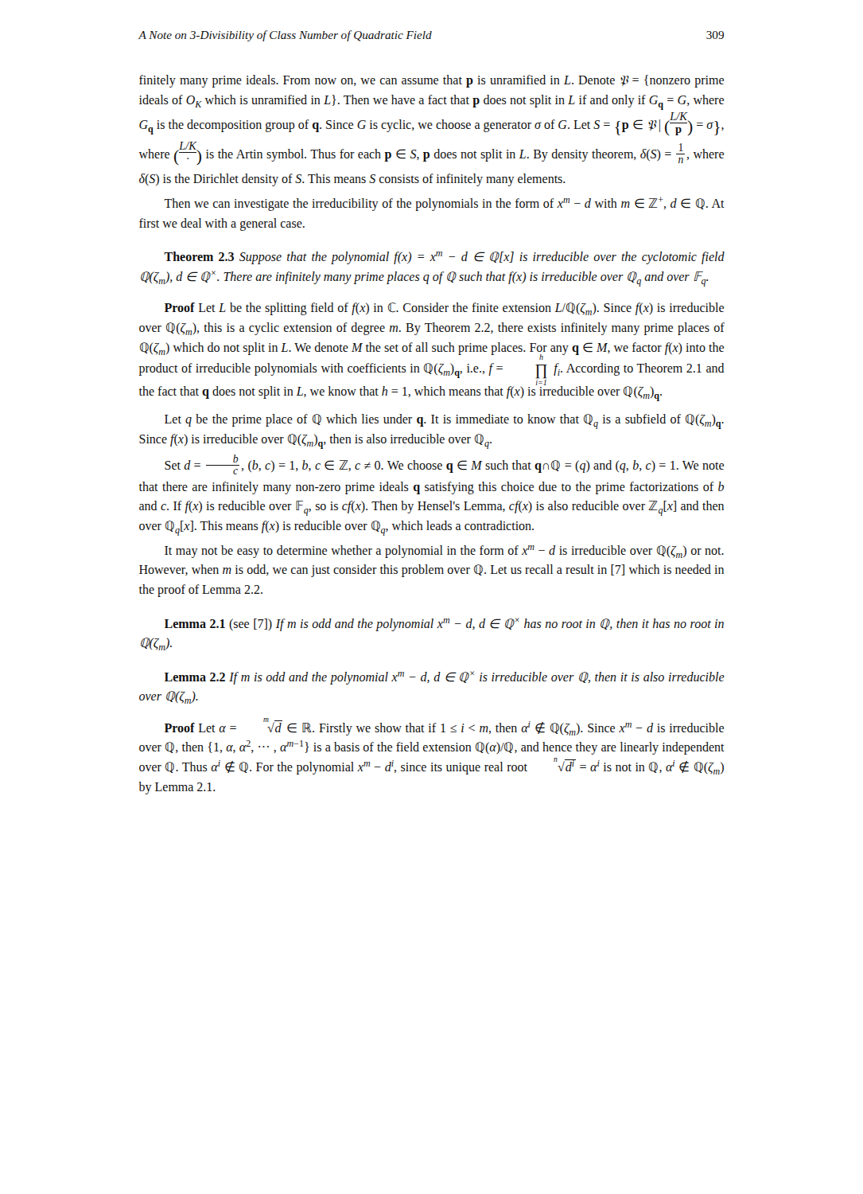A Note on 3-Divisibility of Class Number of Quadratic Field 309
finitely many prime ideals. From now on, we can assume that p is unramified in L. Denote 𝔓 = {nonzero prime ideals of OK which is unramified in L}. Then we have a fact that p does not split in L if and only if Gq = G, where Gq is the decomposition group of q. Since G is cyclic, we choose a generator σ of G. Let S = {p ∈ 𝔓 | (L/K p) = σ}, where (L/K·) is the Artin symbol. Thus for each p ∈ S, p does not split in L. By density theorem, δ(S) = 1 n, where δ(S) is the Dirichlet density of S. This means S consists of infinitely many elements.
Then we can investigate the irreducibility of the polynomials in the form of xm − d with m ∈ ℤ+, d ∈ ℚ. At first we deal with a general case.
Theorem 2.3 Suppose that the polynomial f(x) = xm − d ∈ ℚ[x] is irreducible over the cyclotomic field ℚ(ζm), d ∈ ℚ×. There are infinitely many prime places q of ℚ such that f(x) is irreducible over ℚq and over 𝔽q.
Proof Let L be the splitting field of f(x) in ℂ. Consider the finite extension L/ℚ(ζm). Since f(x) is irreducible over ℚ(ζm), this is a cyclic extension of degree m. By Theorem 2.2, there exists infinitely many prime places of ℚ(ζm) which do not split in L. We denote M the set of all such prime places. For any q ∈ M, we factor f(x) into the product of irreducible polynomials with coefficients in ℚ(ζm)q, i.e., f = h∏i=1 fi. According to Theorem 2.1 and the fact that q does not split in L, we know that h = 1, which means that f(x) is irreducible over ℚ(ζm)q.
Let q be the prime place of ℚ which lies under q. It is immediate to know that ℚq is a subfield of ℚ(ζm)q. Since f(x) is irreducible over ℚ(ζm)q, then is also irreducible over ℚq.
Set d = bc, (b, c) = 1, b, c ∈ ℤ, c ≠ 0. We choose q ∈ M such that q∩ℚ = (q) and (q, b, c) = 1. We note that there are infinitely many non-zero prime ideals q satisfying this choice due to the prime factorizations of b and c. If f(x) is reducible over 𝔽q, so is cf(x). Then by Hensel's Lemma, cf(x) is also reducible over ℤq[x] and then over ℚq[x]. This means f(x) is reducible over ℚq, which leads a contradiction.
It may not be easy to determine whether a polynomial in the form of xm − d is irreducible over ℚ(ζm) or not. However, when m is odd, we can just consider this problem over ℚ. Let us recall a result in [7] which is needed in the proof of Lemma 2.2.
Lemma 2.1 (see [7]) If m is odd and the polynomial xm − d, d ∈ ℚ× has no root in ℚ, then it has no root in ℚ(ζm).
Lemma 2.2 If m is odd and the polynomial xm − d, d ∈ ℚ× is irreducible over ℚ, then it is also irreducible over ℚ(ζm).
Proof Let α = m√d ∈ ℝ. Firstly we show that if 1 ≤ i < m, then αi ∉ ℚ(ζm). Since xm − d is irreducible over ℚ, then {1, α, α2, ··· , αm−1} is a basis of the field extension ℚ(α)/ℚ, and hence they are linearly independent over ℚ. Thus αi ∉ ℚ. For the polynomial xm − di, since its unique real root n√di = αi is not in ℚ, αi ∉ ℚ(ζm) by Lemma 2.1.